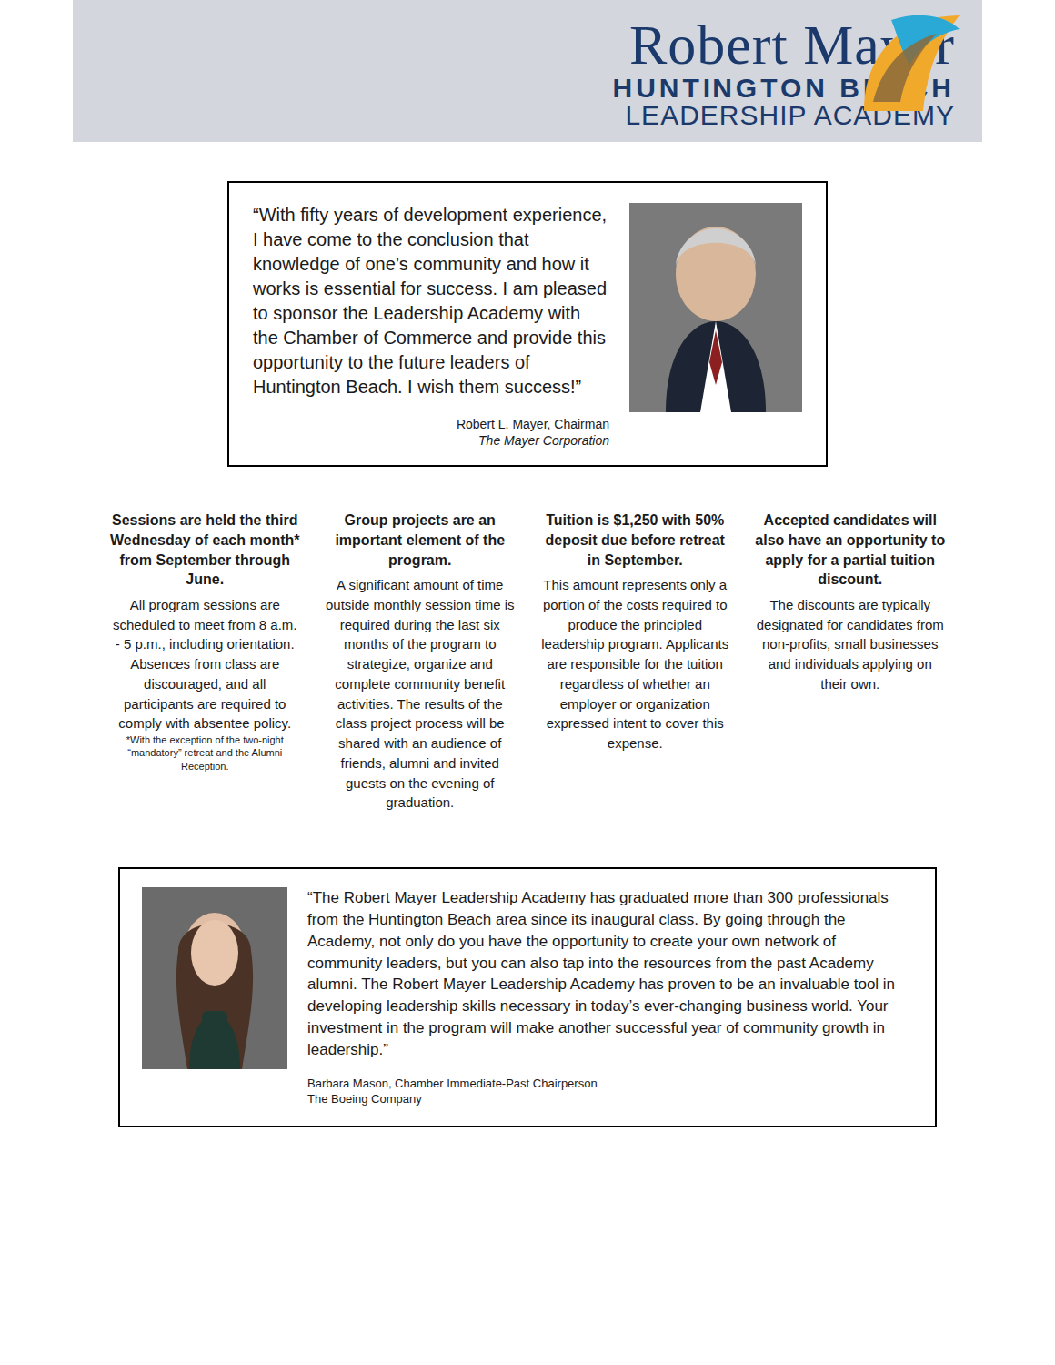Robert Mayer HUNTINGTON BEACH LEADERSHIP ACADEMY
“With fifty years of development experience, I have come to the conclusion that knowledge of one’s community and how it works is essential for success. I am pleased to sponsor the Leadership Academy with the Chamber of Commerce and provide this opportunity to the future leaders of Huntington Beach. I wish them success!”
Robert L. Mayer, Chairman
The Mayer Corporation
Sessions are held the third Wednesday of each month* from September through June.
All program sessions are scheduled to meet from 8 a.m. - 5 p.m., including orientation. Absences from class are discouraged, and all participants are required to comply with absentee policy.
*With the exception of the two-night “mandatory” retreat and the Alumni Reception.
Group projects are an important element of the program.
A significant amount of time outside monthly session time is required during the last six months of the program to strategize, organize and complete community benefit activities. The results of the class project process will be shared with an audience of friends, alumni and invited guests on the evening of graduation.
Tuition is $1,250 with 50% deposit due before retreat in September.
This amount represents only a portion of the costs required to produce the principled leadership program. Applicants are responsible for the tuition regardless of whether an employer or organization expressed intent to cover this expense.
Accepted candidates will also have an opportunity to apply for a partial tuition discount.
The discounts are typically designated for candidates from non-profits, small businesses and individuals applying on their own.
“The Robert Mayer Leadership Academy has graduated more than 300 professionals from the Huntington Beach area since its inaugural class. By going through the Academy, not only do you have the opportunity to create your own network of community leaders, but you can also tap into the resources from the past Academy alumni. The Robert Mayer Leadership Academy has proven to be an invaluable tool in developing leadership skills necessary in today’s ever-changing business world. Your investment in the program will make another successful year of community growth in leadership.”
Barbara Mason, Chamber Immediate-Past Chairperson
The Boeing Company